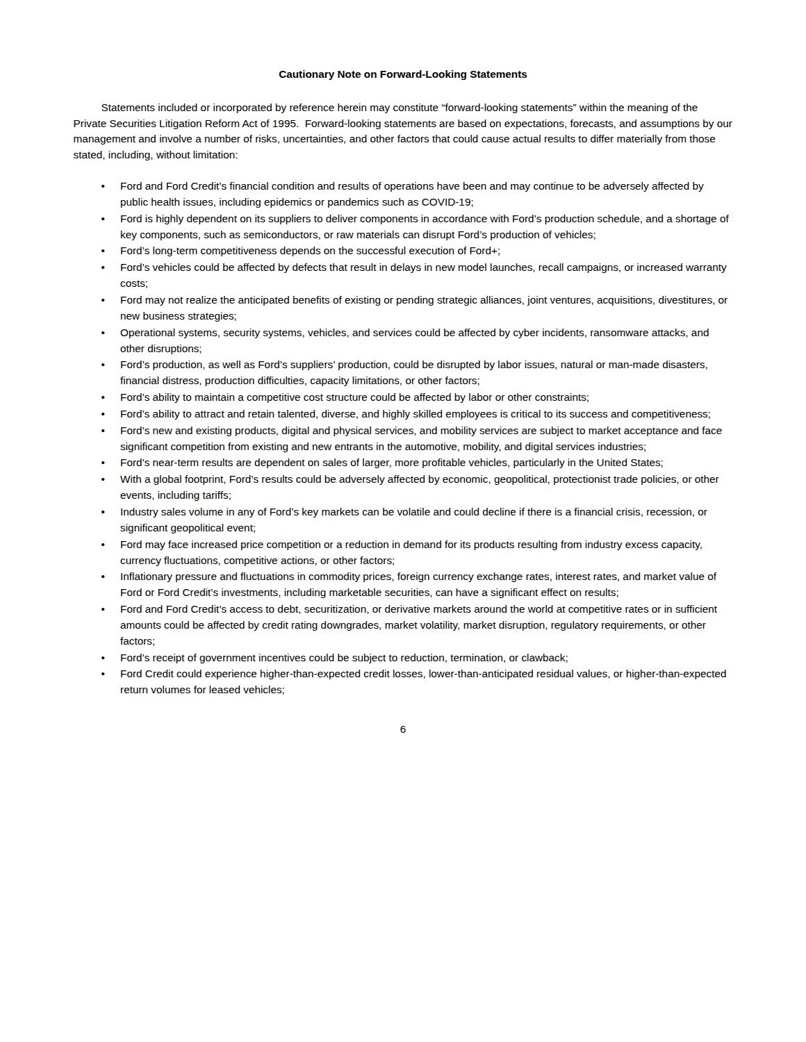Cautionary Note on Forward-Looking Statements
Statements included or incorporated by reference herein may constitute “forward-looking statements” within the meaning of the Private Securities Litigation Reform Act of 1995. Forward-looking statements are based on expectations, forecasts, and assumptions by our management and involve a number of risks, uncertainties, and other factors that could cause actual results to differ materially from those stated, including, without limitation:
Ford and Ford Credit’s financial condition and results of operations have been and may continue to be adversely affected by public health issues, including epidemics or pandemics such as COVID-19;
Ford is highly dependent on its suppliers to deliver components in accordance with Ford’s production schedule, and a shortage of key components, such as semiconductors, or raw materials can disrupt Ford’s production of vehicles;
Ford’s long-term competitiveness depends on the successful execution of Ford+;
Ford’s vehicles could be affected by defects that result in delays in new model launches, recall campaigns, or increased warranty costs;
Ford may not realize the anticipated benefits of existing or pending strategic alliances, joint ventures, acquisitions, divestitures, or new business strategies;
Operational systems, security systems, vehicles, and services could be affected by cyber incidents, ransomware attacks, and other disruptions;
Ford’s production, as well as Ford’s suppliers’ production, could be disrupted by labor issues, natural or man-made disasters, financial distress, production difficulties, capacity limitations, or other factors;
Ford’s ability to maintain a competitive cost structure could be affected by labor or other constraints;
Ford’s ability to attract and retain talented, diverse, and highly skilled employees is critical to its success and competitiveness;
Ford’s new and existing products, digital and physical services, and mobility services are subject to market acceptance and face significant competition from existing and new entrants in the automotive, mobility, and digital services industries;
Ford’s near-term results are dependent on sales of larger, more profitable vehicles, particularly in the United States;
With a global footprint, Ford’s results could be adversely affected by economic, geopolitical, protectionist trade policies, or other events, including tariffs;
Industry sales volume in any of Ford’s key markets can be volatile and could decline if there is a financial crisis, recession, or significant geopolitical event;
Ford may face increased price competition or a reduction in demand for its products resulting from industry excess capacity, currency fluctuations, competitive actions, or other factors;
Inflationary pressure and fluctuations in commodity prices, foreign currency exchange rates, interest rates, and market value of Ford or Ford Credit’s investments, including marketable securities, can have a significant effect on results;
Ford and Ford Credit’s access to debt, securitization, or derivative markets around the world at competitive rates or in sufficient amounts could be affected by credit rating downgrades, market volatility, market disruption, regulatory requirements, or other factors;
Ford’s receipt of government incentives could be subject to reduction, termination, or clawback;
Ford Credit could experience higher-than-expected credit losses, lower-than-anticipated residual values, or higher-than-expected return volumes for leased vehicles;
6